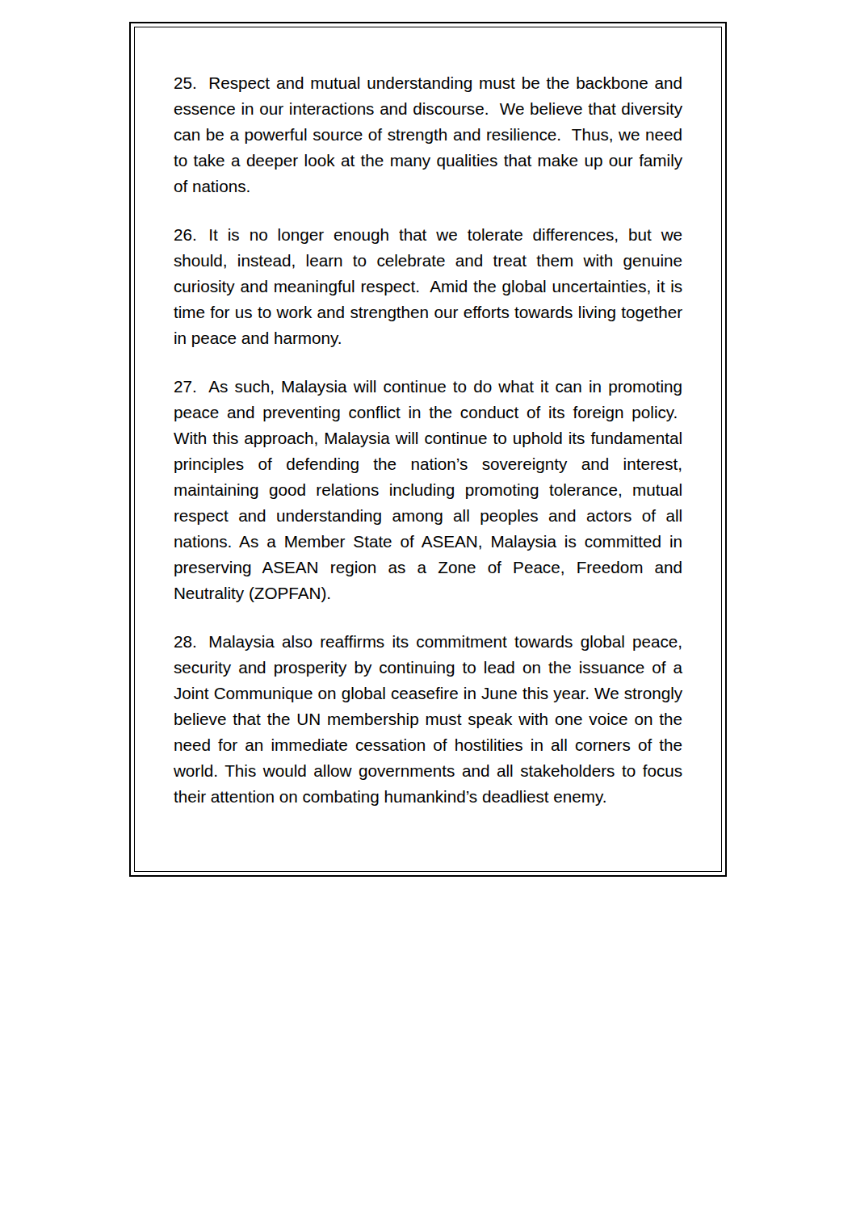25. Respect and mutual understanding must be the backbone and essence in our interactions and discourse. We believe that diversity can be a powerful source of strength and resilience. Thus, we need to take a deeper look at the many qualities that make up our family of nations.
26. It is no longer enough that we tolerate differences, but we should, instead, learn to celebrate and treat them with genuine curiosity and meaningful respect. Amid the global uncertainties, it is time for us to work and strengthen our efforts towards living together in peace and harmony.
27. As such, Malaysia will continue to do what it can in promoting peace and preventing conflict in the conduct of its foreign policy. With this approach, Malaysia will continue to uphold its fundamental principles of defending the nation’s sovereignty and interest, maintaining good relations including promoting tolerance, mutual respect and understanding among all peoples and actors of all nations. As a Member State of ASEAN, Malaysia is committed in preserving ASEAN region as a Zone of Peace, Freedom and Neutrality (ZOPFAN).
28. Malaysia also reaffirms its commitment towards global peace, security and prosperity by continuing to lead on the issuance of a Joint Communique on global ceasefire in June this year. We strongly believe that the UN membership must speak with one voice on the need for an immediate cessation of hostilities in all corners of the world. This would allow governments and all stakeholders to focus their attention on combating humankind’s deadliest enemy.